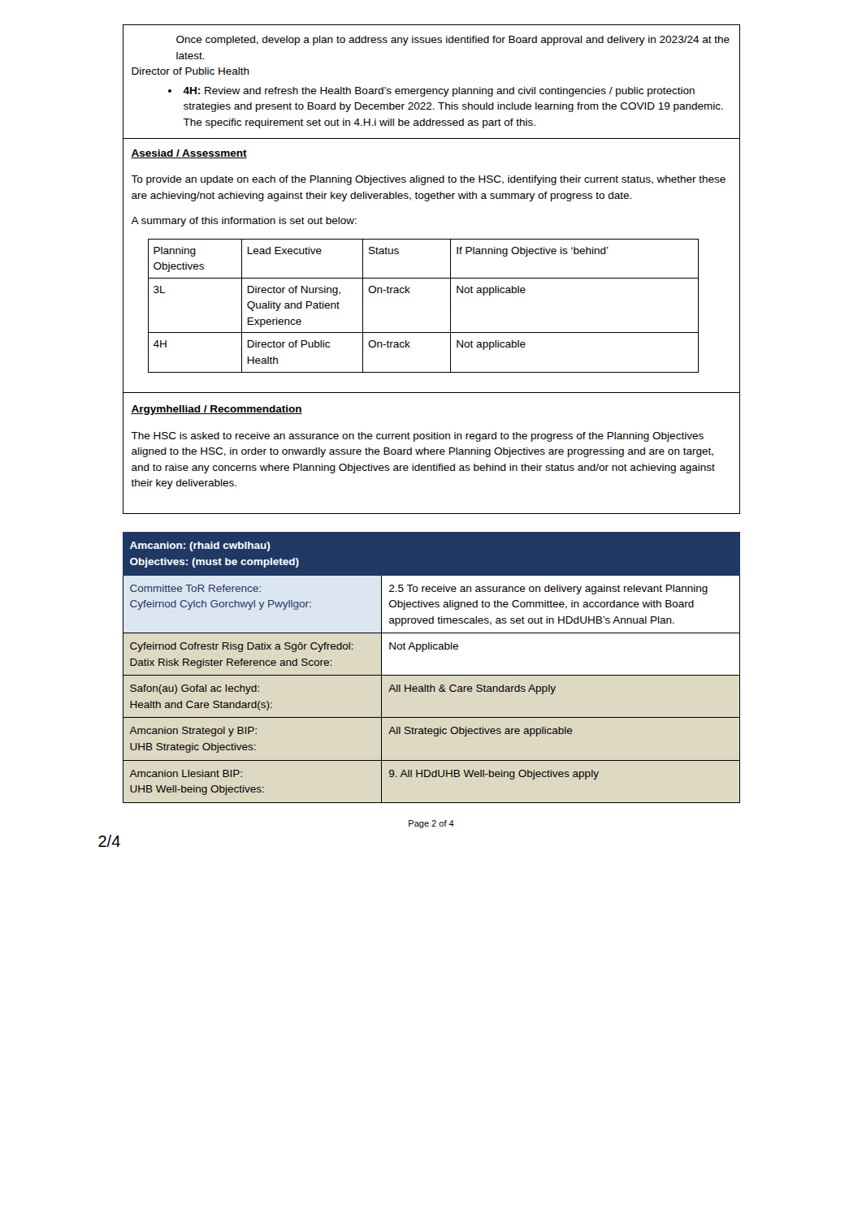Once completed, develop a plan to address any issues identified for Board approval and delivery in 2023/24 at the latest.
Director of Public Health
4H: Review and refresh the Health Board’s emergency planning and civil contingencies / public protection strategies and present to Board by December 2022. This should include learning from the COVID 19 pandemic. The specific requirement set out in 4.H.i will be addressed as part of this.
Asesiad / Assessment
To provide an update on each of the Planning Objectives aligned to the HSC, identifying their current status, whether these are achieving/not achieving against their key deliverables, together with a summary of progress to date.
A summary of this information is set out below:
| Planning Objectives | Lead Executive | Status | If Planning Objective is ‘behind’ |
| 3L | Director of Nursing, Quality and Patient Experience | On-track | Not applicable |
| 4H | Director of Public Health | On-track | Not applicable |
Argymhelliad / Recommendation
The HSC is asked to receive an assurance on the current position in regard to the progress of the Planning Objectives aligned to the HSC, in order to onwardly assure the Board where Planning Objectives are progressing and are on target, and to raise any concerns where Planning Objectives are identified as behind in their status and/or not achieving against their key deliverables.
| Amcanion: (rhaid cwblhau) Objectives: (must be completed) |
| Committee ToR Reference: Cyfeirnod Cylch Gorchwyl y Pwyllgor: | 2.5 To receive an assurance on delivery against relevant Planning Objectives aligned to the Committee, in accordance with Board approved timescales, as set out in HDdUHB’s Annual Plan. |
| Cyfeirnod Cofrestr Risg Datix a Sgôr Cyfredol: Datix Risk Register Reference and Score: | Not Applicable |
| Safon(au) Gofal ac Iechyd: Health and Care Standard(s): | All Health & Care Standards Apply |
| Amcanion Strategol y BIP: UHB Strategic Objectives: | All Strategic Objectives are applicable |
| Amcanion Llesiant BIP: UHB Well-being Objectives: | 9. All HDdUHB Well-being Objectives apply |
Page 2 of 4
2/4